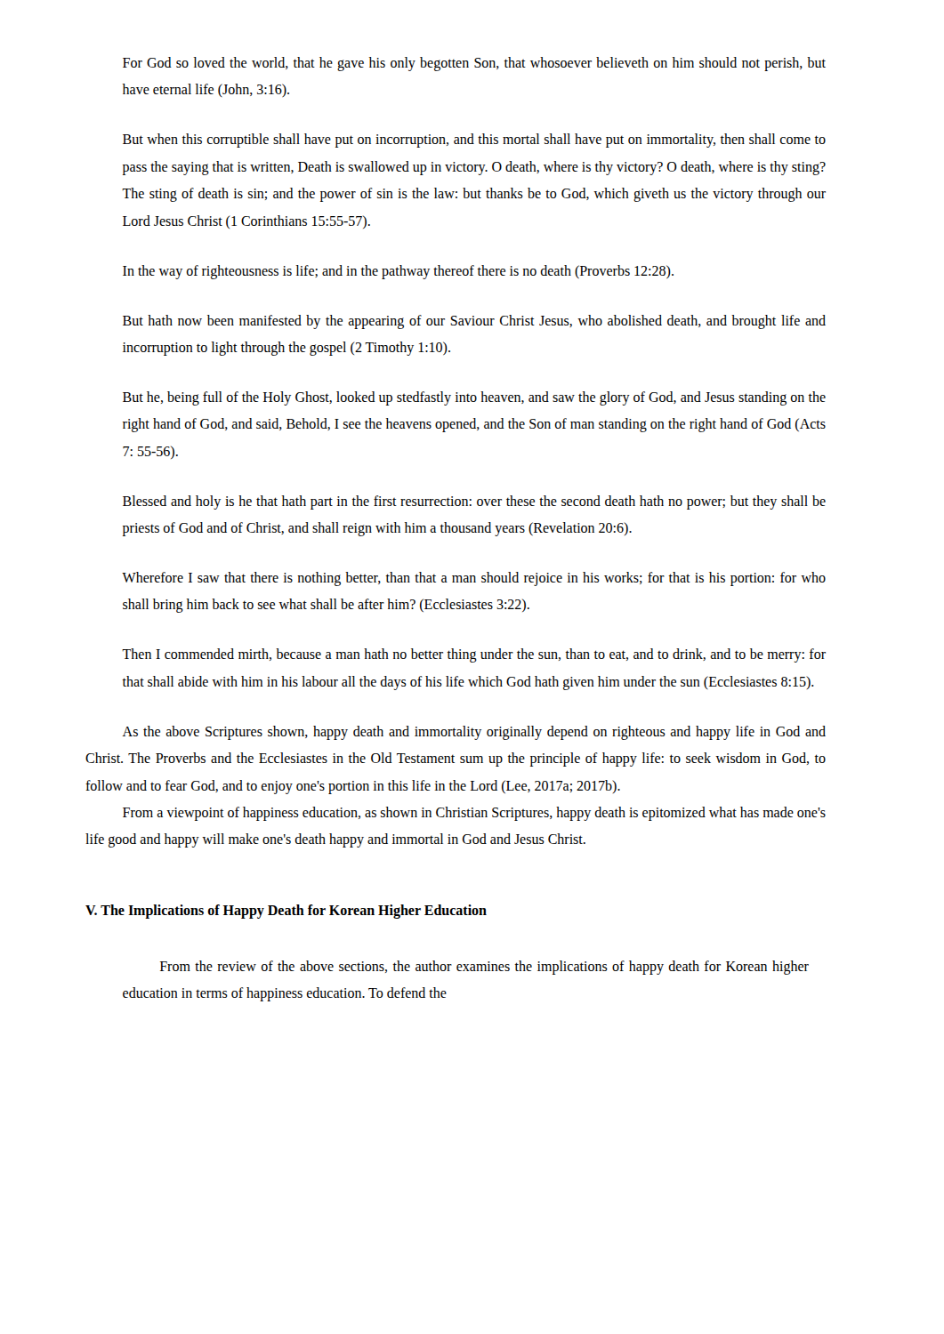For God so loved the world, that he gave his only begotten Son, that whosoever believeth on him should not perish, but have eternal life (John, 3:16).
But when this corruptible shall have put on incorruption, and this mortal shall have put on immortality, then shall come to pass the saying that is written, Death is swallowed up in victory. O death, where is thy victory? O death, where is thy sting? The sting of death is sin; and the power of sin is the law: but thanks be to God, which giveth us the victory through our Lord Jesus Christ (1 Corinthians 15:55-57).
In the way of righteousness is life; and in the pathway thereof there is no death (Proverbs 12:28).
But hath now been manifested by the appearing of our Saviour Christ Jesus, who abolished death, and brought life and incorruption to light through the gospel (2 Timothy 1:10).
But he, being full of the Holy Ghost, looked up stedfastly into heaven, and saw the glory of God, and Jesus standing on the right hand of God, and said, Behold, I see the heavens opened, and the Son of man standing on the right hand of God (Acts 7: 55-56).
Blessed and holy is he that hath part in the first resurrection: over these the second death hath no power; but they shall be priests of God and of Christ, and shall reign with him a thousand years (Revelation 20:6).
Wherefore I saw that there is nothing better, than that a man should rejoice in his works; for that is his portion: for who shall bring him back to see what shall be after him? (Ecclesiastes 3:22).
Then I commended mirth, because a man hath no better thing under the sun, than to eat, and to drink, and to be merry: for that shall abide with him in his labour all the days of his life which God hath given him under the sun (Ecclesiastes 8:15).
As the above Scriptures shown, happy death and immortality originally depend on righteous and happy life in God and Christ. The Proverbs and the Ecclesiastes in the Old Testament sum up the principle of happy life: to seek wisdom in God, to follow and to fear God, and to enjoy one's portion in this life in the Lord (Lee, 2017a; 2017b).
From a viewpoint of happiness education, as shown in Christian Scriptures, happy death is epitomized what has made one's life good and happy will make one's death happy and immortal in God and Jesus Christ.
V. The Implications of Happy Death for Korean Higher Education
From the review of the above sections, the author examines the implications of happy death for Korean higher education in terms of happiness education. To defend the